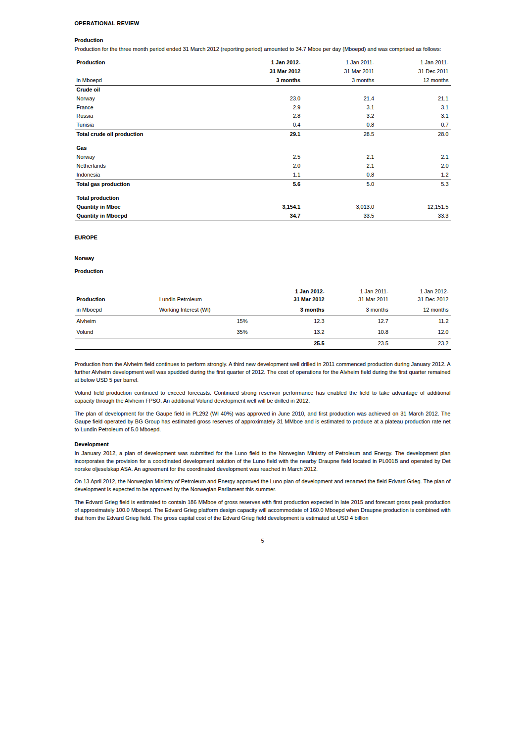OPERATIONAL REVIEW
Production
Production for the three month period ended 31 March 2012 (reporting period) amounted to 34.7 Mboe per day (Mboepd) and was comprised as follows:
| Production | 1 Jan 2012- | 1 Jan 2011- | 1 Jan 2011- |
| | 31 Mar 2012 | 31 Mar 2011 | 31 Dec 2011 |
| in Mboepd | 3 months | 3 months | 12 months |
| Crude oil | | | |
| Norway | 23.0 | 21.4 | 21.1 |
| France | 2.9 | 3.1 | 3.1 |
| Russia | 2.8 | 3.2 | 3.1 |
| Tunisia | 0.4 | 0.8 | 0.7 |
| Total crude oil production | 29.1 | 28.5 | 28.0 |
| Gas | | | |
| Norway | 2.5 | 2.1 | 2.1 |
| Netherlands | 2.0 | 2.1 | 2.0 |
| Indonesia | 1.1 | 0.8 | 1.2 |
| Total gas production | 5.6 | 5.0 | 5.3 |
| Total production | | | |
| Quantity in Mboe | 3,154.1 | 3,013.0 | 12,151.5 |
| Quantity in Mboepd | 34.7 | 33.5 | 33.3 |
EUROPE
Norway
Production
| Production | Lundin Petroleum | 1 Jan 2012- 31 Mar 2012 | 1 Jan 2011- 31 Mar 2011 | 1 Jan 2012- 31 Dec 2012 |
| in Mboepd | Working Interest (WI) | 3 months | 3 months | 12 months |
| Alvheim | 15% | 12.3 | 12.7 | 11.2 |
| Volund | 35% | 13.2 | 10.8 | 12.0 |
| | | 25.5 | 23.5 | 23.2 |
Production from the Alvheim field continues to perform strongly. A third new development well drilled in 2011 commenced production during January 2012. A further Alvheim development well was spudded during the first quarter of 2012. The cost of operations for the Alvheim field during the first quarter remained at below USD 5 per barrel.
Volund field production continued to exceed forecasts. Continued strong reservoir performance has enabled the field to take advantage of additional capacity through the Alvheim FPSO. An additional Volund development well will be drilled in 2012.
The plan of development for the Gaupe field in PL292 (WI 40%) was approved in June 2010, and first production was achieved on 31 March 2012. The Gaupe field operated by BG Group has estimated gross reserves of approximately 31 MMboe and is estimated to produce at a plateau production rate net to Lundin Petroleum of 5.0 Mboepd.
Development
In January 2012, a plan of development was submitted for the Luno field to the Norwegian Ministry of Petroleum and Energy. The development plan incorporates the provision for a coordinated development solution of the Luno field with the nearby Draupne field located in PL001B and operated by Det norske oljeselskap ASA. An agreement for the coordinated development was reached in March 2012.
On 13 April 2012, the Norwegian Ministry of Petroleum and Energy approved the Luno plan of development and renamed the field Edvard Grieg. The plan of development is expected to be approved by the Norwegian Parliament this summer.
The Edvard Grieg field is estimated to contain 186 MMboe of gross reserves with first production expected in late 2015 and forecast gross peak production of approximately 100.0 Mboepd. The Edvard Grieg platform design capacity will accommodate of 160.0 Mboepd when Draupne production is combined with that from the Edvard Grieg field. The gross capital cost of the Edvard Grieg field development is estimated at USD 4 billion
5